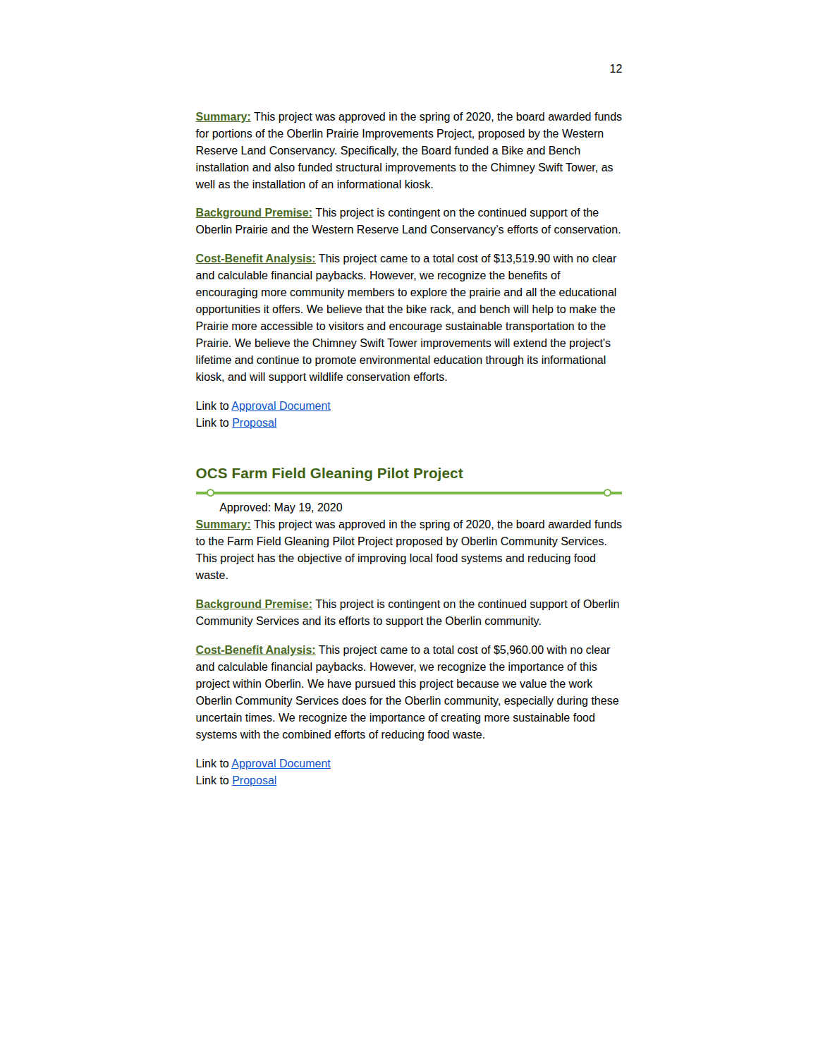12
Summary: This project was approved in the spring of 2020, the board awarded funds for portions of the Oberlin Prairie Improvements Project, proposed by the Western Reserve Land Conservancy. Specifically, the Board funded a Bike and Bench installation and also funded structural improvements to the Chimney Swift Tower, as well as the installation of an informational kiosk.
Background Premise: This project is contingent on the continued support of the Oberlin Prairie and the Western Reserve Land Conservancy’s efforts of conservation.
Cost-Benefit Analysis: This project came to a total cost of $13,519.90 with no clear and calculable financial paybacks. However, we recognize the benefits of encouraging more community members to explore the prairie and all the educational opportunities it offers. We believe that the bike rack, and bench will help to make the Prairie more accessible to visitors and encourage sustainable transportation to the Prairie. We believe the Chimney Swift Tower improvements will extend the project's lifetime and continue to promote environmental education through its informational kiosk, and will support wildlife conservation efforts.
Link to Approval Document
Link to Proposal
OCS Farm Field Gleaning Pilot Project
Approved: May 19, 2020
Summary: This project was approved in the spring of 2020, the board awarded funds to the Farm Field Gleaning Pilot Project proposed by Oberlin Community Services. This project has the objective of improving local food systems and reducing food waste.
Background Premise: This project is contingent on the continued support of Oberlin Community Services and its efforts to support the Oberlin community.
Cost-Benefit Analysis: This project came to a total cost of $5,960.00 with no clear and calculable financial paybacks. However, we recognize the importance of this project within Oberlin. We have pursued this project because we value the work Oberlin Community Services does for the Oberlin community, especially during these uncertain times. We recognize the importance of creating more sustainable food systems with the combined efforts of reducing food waste.
Link to Approval Document
Link to Proposal